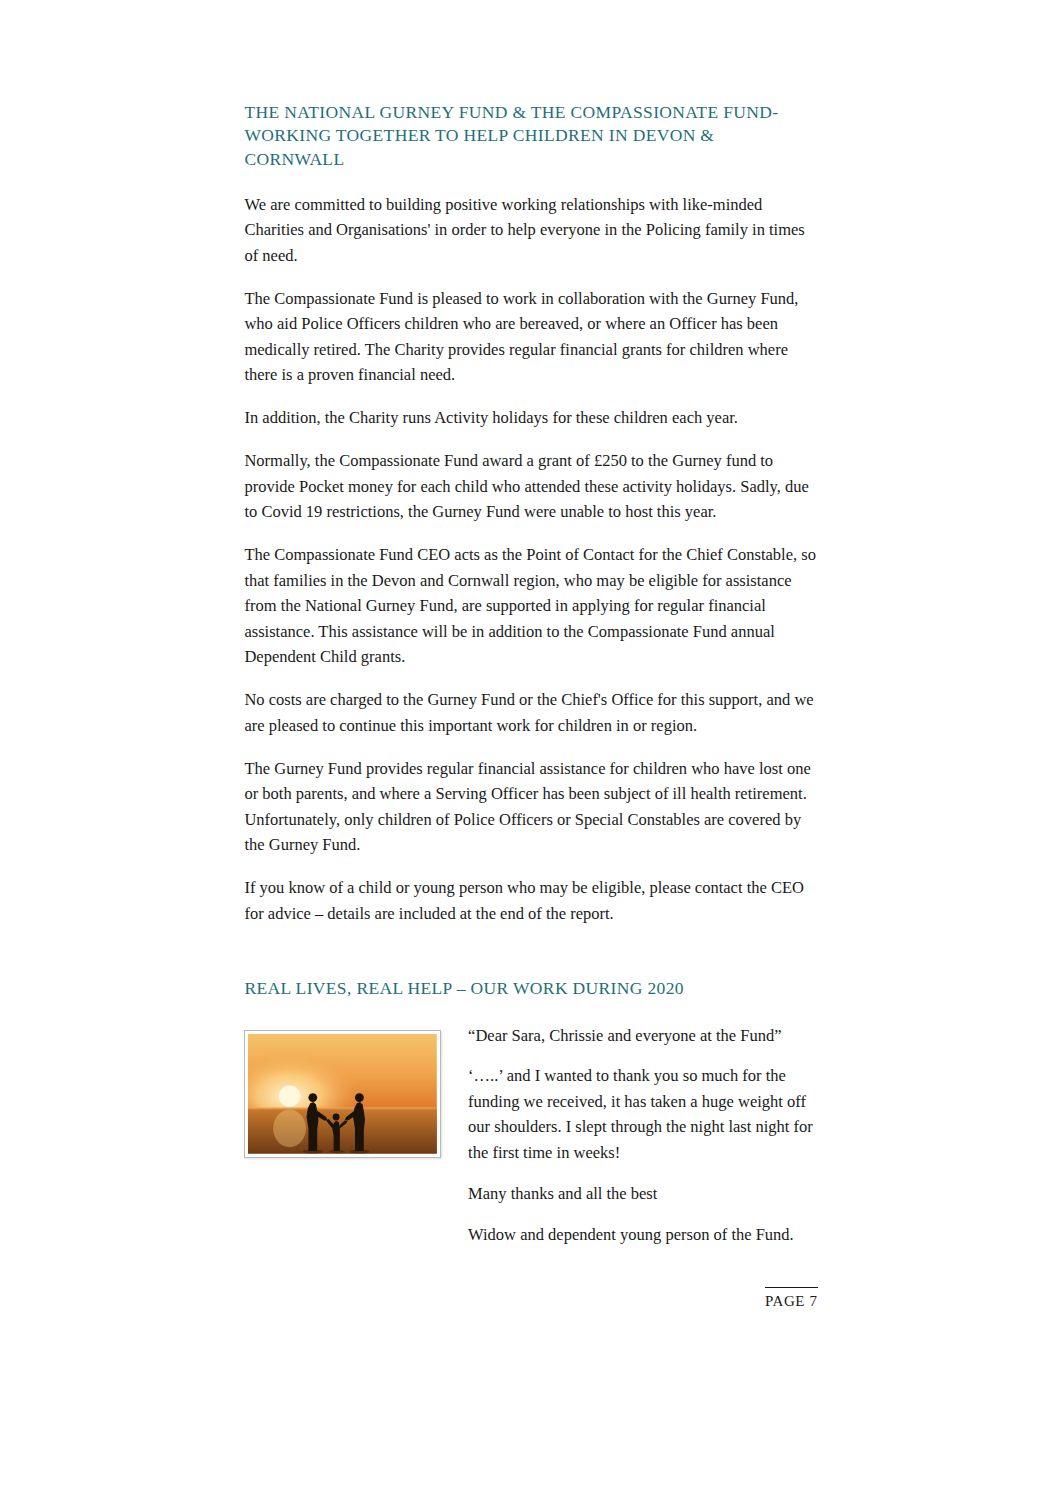The National Gurney Fund & The Compassionate Fund- Working Together to Help Children in Devon & Cornwall
We are committed to building positive working relationships with like-minded Charities and Organisations' in order to help everyone in the Policing family in times of need.
The Compassionate Fund is pleased to work in collaboration with the Gurney Fund, who aid Police Officers children who are bereaved, or where an Officer has been medically retired. The Charity provides regular financial grants for children where there is a proven financial need.
In addition, the Charity runs Activity holidays for these children each year.
Normally, the Compassionate Fund award a grant of £250 to the Gurney fund to provide Pocket money for each child who attended these activity holidays. Sadly, due to Covid 19 restrictions, the Gurney Fund were unable to host this year.
The Compassionate Fund CEO acts as the Point of Contact for the Chief Constable, so that families in the Devon and Cornwall region, who may be eligible for assistance from the National Gurney Fund, are supported in applying for regular financial assistance. This assistance will be in addition to the Compassionate Fund annual Dependent Child grants.
No costs are charged to the Gurney Fund or the Chief's Office for this support, and we are pleased to continue this important work for children in or region.
The Gurney Fund provides regular financial assistance for children who have lost one or both parents, and where a Serving Officer has been subject of ill health retirement. Unfortunately, only children of Police Officers or Special Constables are covered by the Gurney Fund.
If you know of a child or young person who may be eligible, please contact the CEO for advice – details are included at the end of the report.
Real Lives, Real Help – Our Work During 2020
“Dear Sara, Chrissie and everyone at the Fund”
‘…..’ and I wanted to thank you so much for the funding we received, it has taken a huge weight off our shoulders. I slept through the night last night for the first time in weeks!
Many thanks and all the best
Widow and dependent young person of the Fund.
PAGE 7